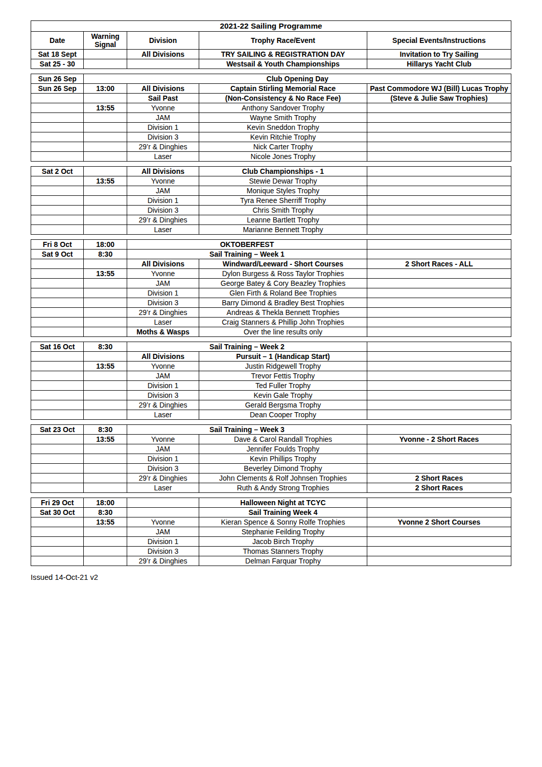| 2021-22 Sailing Programme |
| Date | Warning Signal | Division | Trophy Race/Event | Special Events/Instructions |
| Sat 18 Sept | | All Divisions | TRY SAILING & REGISTRATION DAY | Invitation to Try Sailing |
| Sat 25 - 30 | | | Westsail & Youth Championships | Hillarys Yacht Club |
| Sun 26 Sep | Club Opening Day |
| Sun 26 Sep | 13:00 | All Divisions | Captain Stirling Memorial Race | Past Commodore WJ (Bill) Lucas Trophy |
| | | Sail Past | (Non-Consistency & No Race Fee) | (Steve & Julie Saw Trophies) |
| | 13:55 | Yvonne | Anthony Sandover Trophy | |
| | | JAM | Wayne Smith Trophy | |
| | | Division 1 | Kevin Sneddon Trophy | |
| | | Division 3 | Kevin Ritchie Trophy | |
| | | 29’r & Dinghies | Nick Carter Trophy | |
| | | Laser | Nicole Jones Trophy | |
| Sat 2 Oct | | All Divisions | Club Championships - 1 | |
| | 13:55 | Yvonne | Stewie Dewar Trophy | |
| | | JAM | Monique Styles Trophy | |
| | | Division 1 | Tyra Renee Sherriff Trophy | |
| | | Division 3 | Chris Smith Trophy | |
| | | 29’r & Dinghies | Leanne Bartlett Trophy | |
| | | Laser | Marianne Bennett Trophy | |
| Fri 8 Oct | 18:00 | OKTOBERFEST | |
| Sat 9 Oct | 8:30 | Sail Training – Week 1 | |
| | | All Divisions | Windward/Leeward - Short Courses | 2 Short Races - ALL |
| | 13:55 | Yvonne | Dylon Burgess & Ross Taylor Trophies | |
| | | JAM | George Batey & Cory Beazley Trophies | |
| | | Division 1 | Glen Firth & Roland Bee Trophies | |
| | | Division 3 | Barry Dimond & Bradley Best Trophies | |
| | | 29’r & Dinghies | Andreas & Thekla Bennett Trophies | |
| | | Laser | Craig Stanners & Phillip John Trophies | |
| | | Moths & Wasps | Over the line results only | |
| Sat 16 Oct | 8:30 | Sail Training – Week 2 | |
| | | All Divisions | Pursuit – 1 (Handicap Start) | |
| | 13:55 | Yvonne | Justin Ridgewell Trophy | |
| | | JAM | Trevor Fettis Trophy | |
| | | Division 1 | Ted Fuller Trophy | |
| | | Division 3 | Kevin Gale Trophy | |
| | | 29’r & Dinghies | Gerald Bergsma Trophy | |
| | | Laser | Dean Cooper Trophy | |
| Sat 23 Oct | 8:30 | Sail Training – Week 3 | |
| | 13:55 | Yvonne | Dave & Carol Randall Trophies | Yvonne - 2 Short Races |
| | | JAM | Jennifer Foulds Trophy | |
| | | Division 1 | Kevin Phillips Trophy | |
| | | Division 3 | Beverley Dimond Trophy | |
| | | 29’r & Dinghies | John Clements & Rolf Johnsen Trophies | 2 Short Races |
| | | Laser | Ruth & Andy Strong Trophies | 2 Short Races |
| Fri 29 Oct | 18:00 | | Halloween Night at TCYC | |
| Sat 30 Oct | 8:30 | | Sail Training Week 4 | |
| | 13:55 | Yvonne | Kieran Spence & Sonny Rolfe Trophies | Yvonne 2 Short Courses |
| | | JAM | Stephanie Feilding Trophy | |
| | | Division 1 | Jacob Birch Trophy | |
| | | Division 3 | Thomas Stanners Trophy | |
| | | 29’r & Dinghies | Delman Farquar Trophy | |
Issued 14-Oct-21 v2